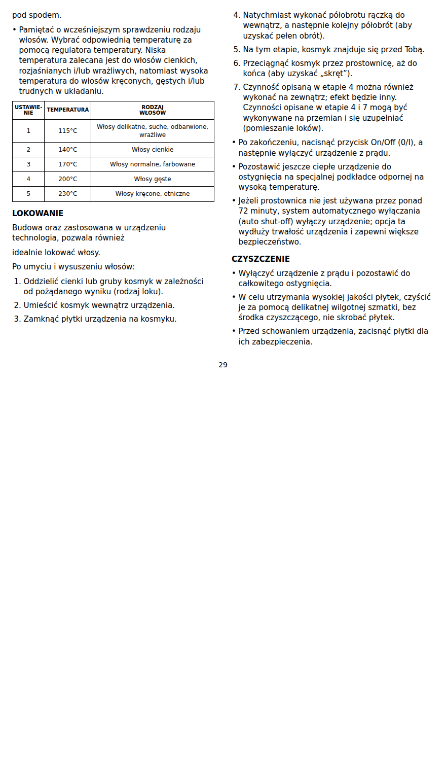pod spodem.
Pamiętać o wcześniejszym sprawdzeniu rodzaju włosów. Wybrać odpowiednią temperaturę za pomocą regulatora temperatury. Niska temperatura zalecana jest do włosów cienkich, rozjaśnianych i/lub wrażliwych, natomiast wysoka temperatura do włosów kręconych, gęstych i/lub trudnych w układaniu.
| Ustawie- nie | Temperatura | Rodzaj włosów |
| --- | --- | --- |
| 1 | 115°C | Włosy delikatne, suche, odbarwione, wrażliwe |
| 2 | 140°C | Włosy cienkie |
| 3 | 170°C | Włosy normalne, farbowane |
| 4 | 200°C | Włosy gęste |
| 5 | 230°C | Włosy kręcone, etniczne |
Lokowanie
Budowa oraz zastosowana w urządzeniu technologia, pozwala również
idealnie lokować włosy.
Po umyciu i wysuszeniu włosów:
Oddzielić cienki lub gruby kosmyk w zależności od pożądanego wyniku (rodzaj loku).
Umieścić kosmyk wewnątrz urządzenia.
Zamknąć płytki urządzenia na kosmyku.
Natychmiast wykonać półobrotu rączką do wewnątrz, a następnie kolejny półobrót (aby uzyskać pełen obrót).
Na tym etapie, kosmyk znajduje się przed Tobą.
Przeciągnąć kosmyk przez prostownicę, aż do końca (aby uzyskać „skręt”).
Czynność opisaną w etapie 4 można również wykonać na zewnątrz; efekt będzie inny. Czynności opisane w etapie 4 i 7 mogą być wykonywane na przemian i się uzupełniać (pomieszanie loków).
Po zakończeniu, nacisnąć przycisk On/Off (0/I), a następnie wyłączyć urządzenie z prądu.
Pozostawić jeszcze ciepłe urządzenie do ostygnięcia na specjalnej podkładce odpornej na wysoką temperaturę.
Jeżeli prostownica nie jest używana przez ponad 72 minuty, system automatycznego wyłączania (auto shut-off) wyłączy urządzenie; opcja ta wydłuży trwałość urządzenia i zapewni większe bezpieczeństwo.
Czyszczenie
Wyłączyć urządzenie z prądu i pozostawić do całkowitego ostygnięcia.
W celu utrzymania wysokiej jakości płytek, czyścić je za pomocą delikatnej wilgotnej szmatki, bez środka czyszczącego, nie skrobać płytek.
Przed schowaniem urządzenia, zacisnąć płytki dla ich zabezpieczenia.
29